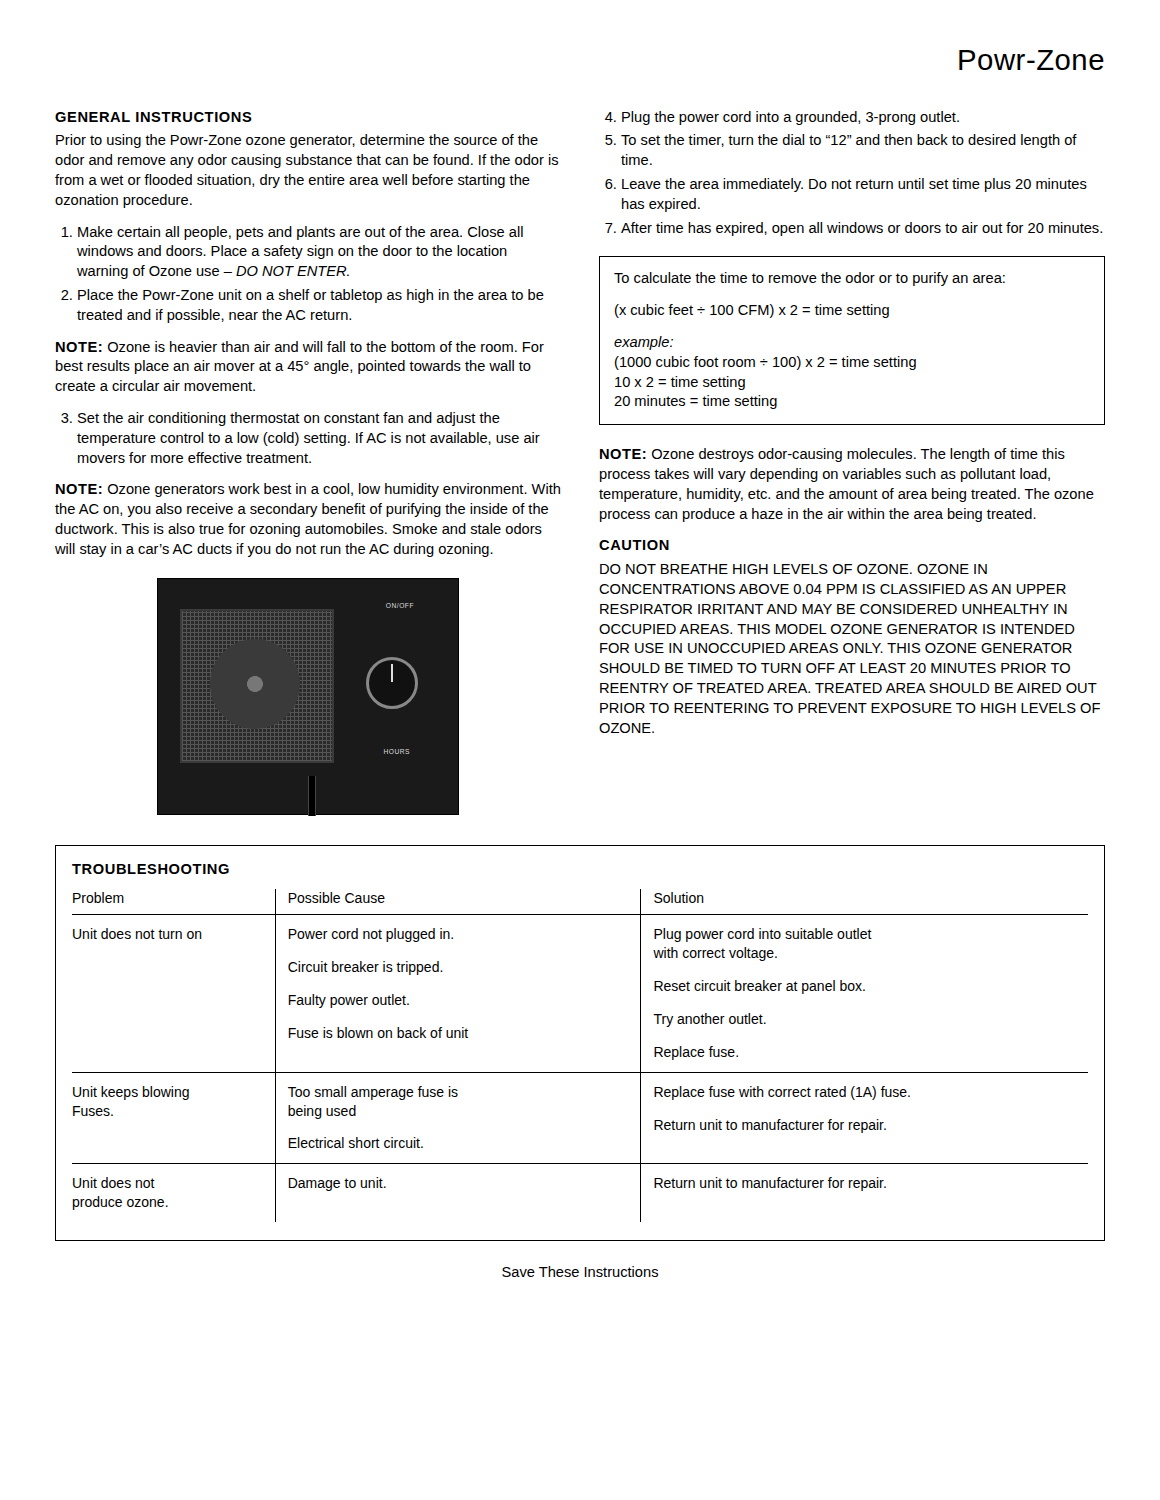Powr-Zone
GENERAL INSTRUCTIONS
Prior to using the Powr-Zone ozone generator, determine the source of the odor and remove any odor causing substance that can be found. If the odor is from a wet or flooded situation, dry the entire area well before starting the ozonation procedure.
Make certain all people, pets and plants are out of the area. Close all windows and doors. Place a safety sign on the door to the location warning of Ozone use – DO NOT ENTER.
Place the Powr-Zone unit on a shelf or tabletop as high in the area to be treated and if possible, near the AC return.
NOTE: Ozone is heavier than air and will fall to the bottom of the room. For best results place an air mover at a 45° angle, pointed towards the wall to create a circular air movement.
Set the air conditioning thermostat on constant fan and adjust the temperature control to a low (cold) setting. If AC is not available, use air movers for more effective treatment.
NOTE: Ozone generators work best in a cool, low humidity environment. With the AC on, you also receive a secondary benefit of purifying the inside of the ductwork. This is also true for ozoning automobiles. Smoke and stale odors will stay in a car’s AC ducts if you do not run the AC during ozoning.
ON/OFF
HOURS
Plug the power cord into a grounded, 3-prong outlet.
To set the timer, turn the dial to “12” and then back to desired length of time.
Leave the area immediately. Do not return until set time plus 20 minutes has expired.
After time has expired, open all windows or doors to air out for 20 minutes.
To calculate the time to remove the odor or to purify an area:
(x cubic feet ÷ 100 CFM) x 2 = time setting
example:
(1000 cubic foot room ÷ 100) x 2 = time setting
10 x 2 = time setting
20 minutes = time setting
NOTE: Ozone destroys odor-causing molecules. The length of time this process takes will vary depending on variables such as pollutant load, temperature, humidity, etc. and the amount of area being treated. The ozone process can produce a haze in the air within the area being treated.
CAUTION
DO NOT BREATHE HIGH LEVELS OF OZONE. OZONE IN CONCENTRATIONS ABOVE 0.04 PPM IS CLASSIFIED AS AN UPPER RESPIRATOR IRRITANT AND MAY BE CONSIDERED UNHEALTHY IN OCCUPIED AREAS. THIS MODEL OZONE GENERATOR IS INTENDED FOR USE IN UNOCCUPIED AREAS ONLY. THIS OZONE GENERATOR SHOULD BE TIMED TO TURN OFF AT LEAST 20 MINUTES PRIOR TO REENTRY OF TREATED AREA. TREATED AREA SHOULD BE AIRED OUT PRIOR TO REENTERING TO PREVENT EXPOSURE TO HIGH LEVELS OF OZONE.
TROUBLESHOOTING
| Problem | Possible Cause | Solution |
| --- | --- | --- |
| Unit does not turn on | Power cord not plugged in. Circuit breaker is tripped. Faulty power outlet. Fuse is blown on back of unit | Plug power cord into suitable outlet with correct voltage. Reset circuit breaker at panel box. Try another outlet. Replace fuse. |
| Unit keeps blowing Fuses. | Too small amperage fuse is being used Electrical short circuit. | Replace fuse with correct rated (1A) fuse. Return unit to manufacturer for repair. |
| Unit does not produce ozone. | Damage to unit. | Return unit to manufacturer for repair. |
Save These Instructions